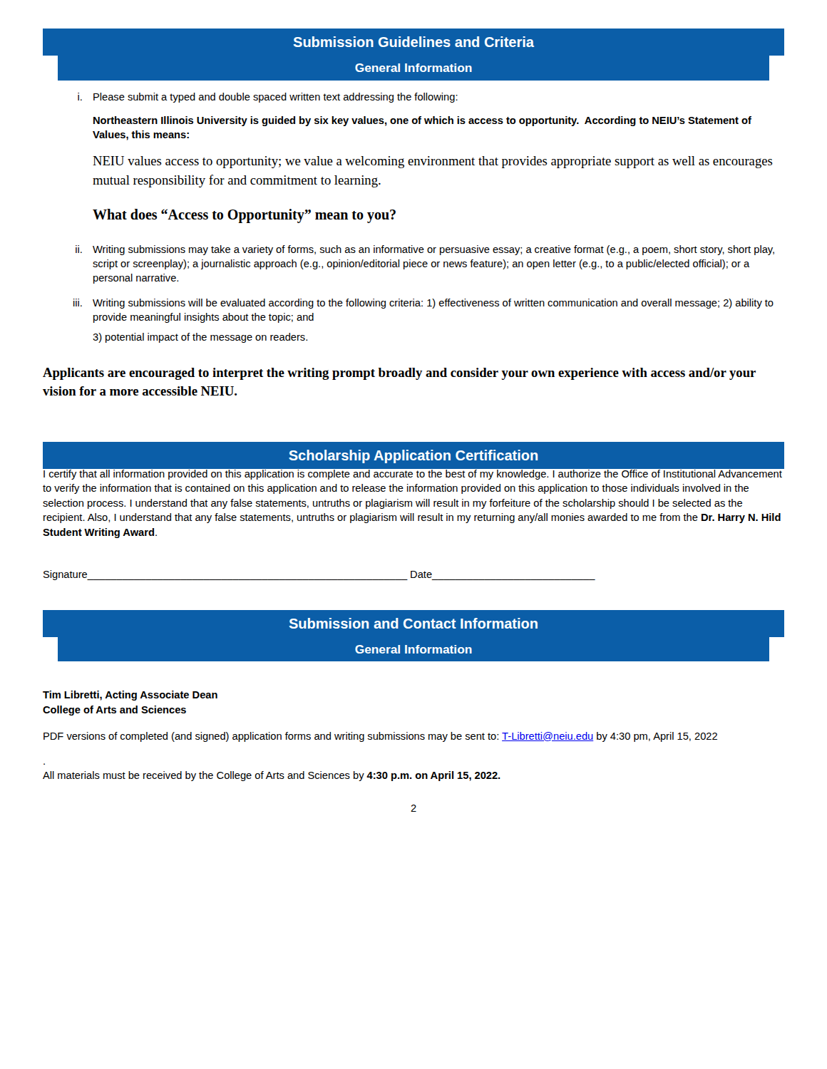Submission Guidelines and Criteria
General Information
Please submit a typed and double spaced written text addressing the following:
Northeastern Illinois University is guided by six key values, one of which is access to opportunity. According to NEIU’s Statement of Values, this means:
NEIU values access to opportunity; we value a welcoming environment that provides appropriate support as well as encourages mutual responsibility for and commitment to learning.
What does “Access to Opportunity” mean to you?
Writing submissions may take a variety of forms, such as an informative or persuasive essay; a creative format (e.g., a poem, short story, short play, script or screenplay); a journalistic approach (e.g., opinion/editorial piece or news feature); an open letter (e.g., to a public/elected official); or a personal narrative.
Writing submissions will be evaluated according to the following criteria: 1) effectiveness of written communication and overall message; 2) ability to provide meaningful insights about the topic; and
3) potential impact of the message on readers.
Applicants are encouraged to interpret the writing prompt broadly and consider your own experience with access and/or your vision for a more accessible NEIU.
Scholarship Application Certification
I certify that all information provided on this application is complete and accurate to the best of my knowledge. I authorize the Office of Institutional Advancement to verify the information that is contained on this application and to release the information provided on this application to those individuals involved in the selection process. I understand that any false statements, untruths or plagiarism will result in my forfeiture of the scholarship should I be selected as the recipient. Also, I understand that any false statements, untruths or plagiarism will result in my returning any/all monies awarded to me from the Dr. Harry N. Hild Student Writing Award.
Signature_______________________________________________________ Date____________________________
Submission and Contact Information
General Information
P
C
Tim Libretti, Acting Associate Dean
College of Arts and Sciences
PDF versions of completed (and signed) application forms and writing submissions may be sent to: T-Libretti@neiu.edu by 4:30 pm, April 15, 2022
.
All materials must be received by the College of Arts and Sciences by 4:30 p.m. on April 15, 2022.
2